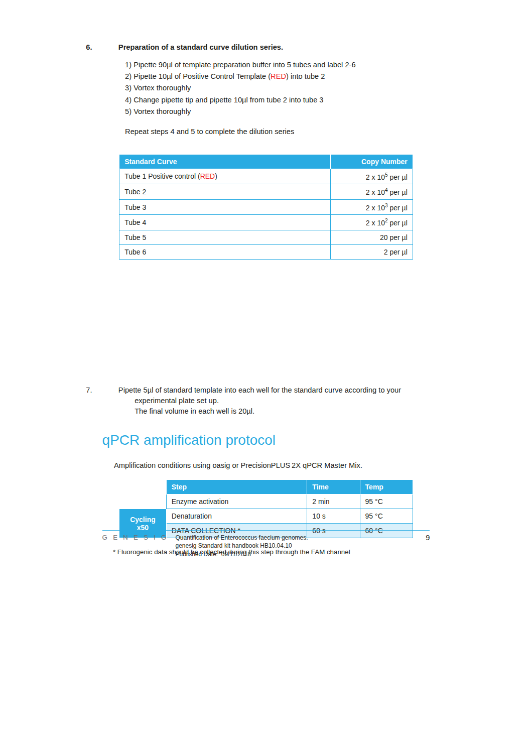6. Preparation of a standard curve dilution series.
1) Pipette 90µl of template preparation buffer into 5 tubes and label 2-6
2) Pipette 10µl of Positive Control Template (RED) into tube 2
3) Vortex thoroughly
4) Change pipette tip and pipette 10µl from tube 2 into tube 3
5) Vortex thoroughly
Repeat steps 4 and 5 to complete the dilution series
| Standard Curve | Copy Number |
| --- | --- |
| Tube 1 Positive control ( RED ) | 2 x 10 5 per µl |
| Tube 2 | 2 x 10 4 per µl |
| Tube 3 | 2 x 10 3 per µl |
| Tube 4 | 2 x 10 2 per µl |
| Tube 5 | 20 per µl |
| Tube 6 | 2 per µl |
7. Pipette 5µl of standard template into each well for the standard curve according to your experimental plate set up. The final volume in each well is 20µl.
qPCR amplification protocol
Amplification conditions using oasig or PrecisionPLUS 2X qPCR Master Mix.
| | Step | Time | Temp |
| --- | --- | --- | --- |
| | Enzyme activation | 2 min | 95 °C |
| Cycling x50 | Denaturation | 10 s | 95 °C |
| DATA COLLECTION * | 60 s | 60 °C |
* Fluorogenic data should be collected during this step through the FAM channel
G E N E S I G
Quantification of Enterococcus faecium genomes.
genesig Standard kit handbook HB10.04.10
Published Date: 09/11/2018
9